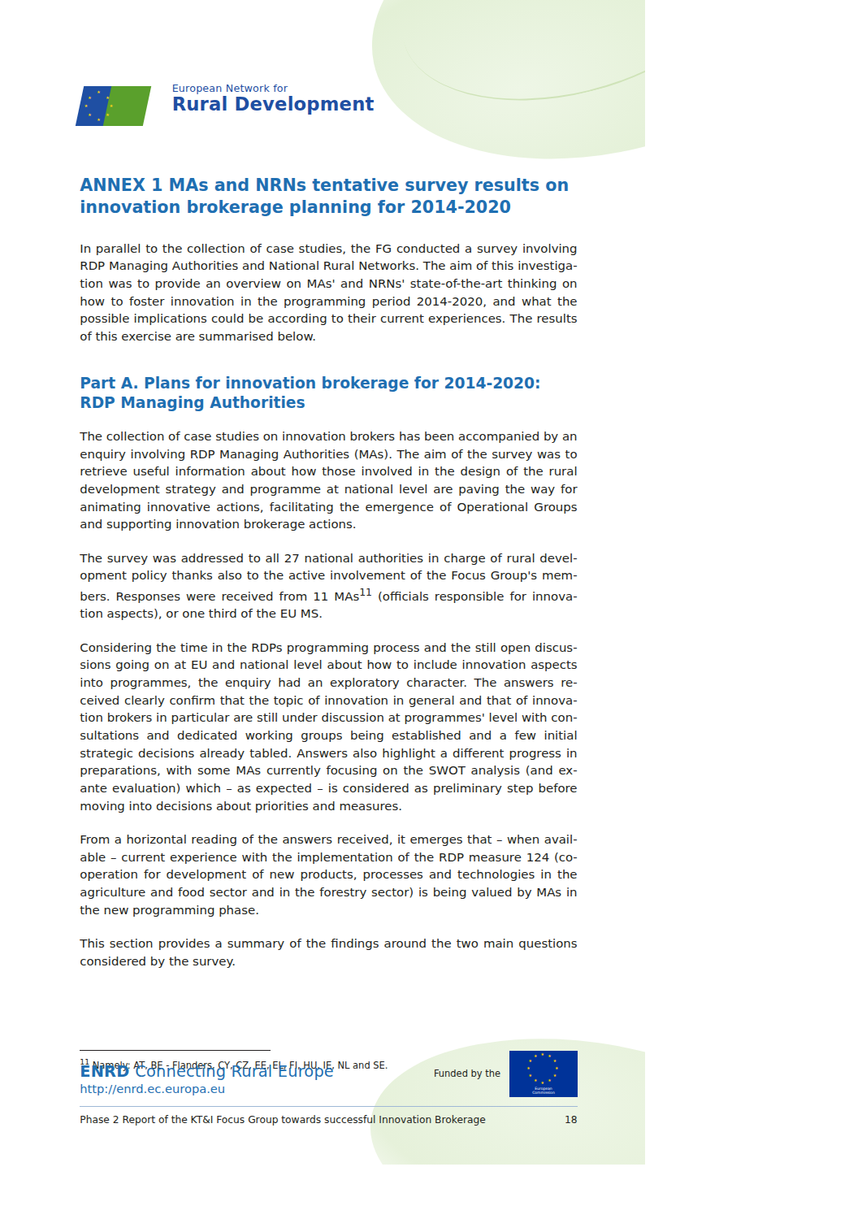★ ★ ★ ★ ★ ★ ★ ★
European Network for
Rural Development
ANNEX 1 MAs and NRNs tentative survey results on innovation brokerage planning for 2014-2020
In parallel to the collection of case studies, the FG conducted a survey involving RDP Managing Authorities and National Rural Networks. The aim of this investigation was to provide an overview on MAs' and NRNs' state-of-the-art thinking on how to foster innovation in the programming period 2014-2020, and what the possible implications could be according to their current experiences. The results of this exercise are summarised below.
Part A. Plans for innovation brokerage for 2014-2020: RDP Managing Authorities
The collection of case studies on innovation brokers has been accompanied by an enquiry involving RDP Managing Authorities (MAs). The aim of the survey was to retrieve useful information about how those involved in the design of the rural development strategy and programme at national level are paving the way for animating innovative actions, facilitating the emergence of Operational Groups and supporting innovation brokerage actions.
The survey was addressed to all 27 national authorities in charge of rural development policy thanks also to the active involvement of the Focus Group's members. Responses were received from 11 MAs11 (officials responsible for innovation aspects), or one third of the EU MS.
Considering the time in the RDPs programming process and the still open discussions going on at EU and national level about how to include innovation aspects into programmes, the enquiry had an exploratory character. The answers received clearly confirm that the topic of innovation in general and that of innovation brokers in particular are still under discussion at programmes' level with consultations and dedicated working groups being established and a few initial strategic decisions already tabled. Answers also highlight a different progress in preparations, with some MAs currently focusing on the SWOT analysis (and ex-ante evaluation) which – as expected – is considered as preliminary step before moving into decisions about priorities and measures.
From a horizontal reading of the answers received, it emerges that – when available – current experience with the implementation of the RDP measure 124 (cooperation for development of new products, processes and technologies in the agriculture and food sector and in the forestry sector) is being valued by MAs in the new programming phase.
This section provides a summary of the findings around the two main questions considered by the survey.
11 Namely: AT, BE - Flanders, CY, CZ, EE, EL, FI, HU, IE, NL and SE.
ENRD Connecting Rural Europe
http://enrd.ec.europa.eu
Funded by the
★ ★ ★ ★ ★ ★ ★ ★ ★ ★ ★ ★
European
Commission
Phase 2 Report of the KT&I Focus Group towards successful Innovation Brokerage 18